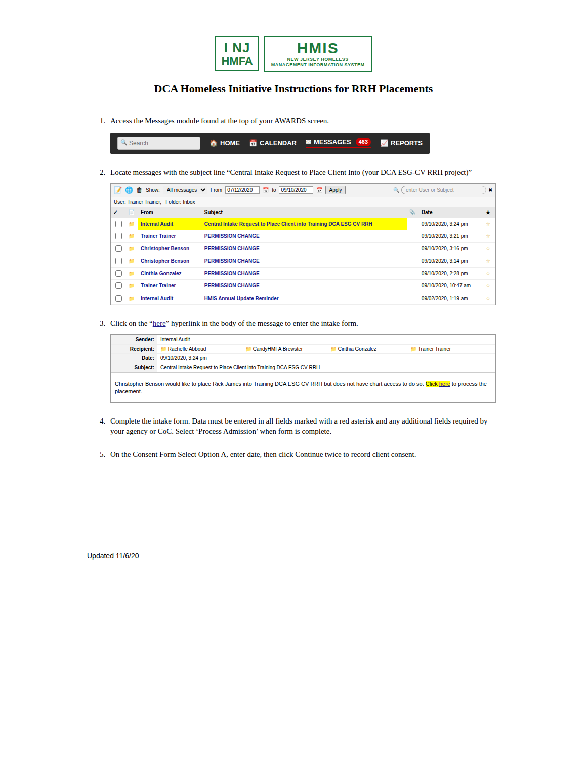I NJ
HMFA
HMIS
NEW JERSEY HOMELESS
MANAGEMENT INFORMATION SYSTEM
DCA Homeless Initiative Instructions for RRH Placements
Access the Messages module found at the top of your AWARDS screen.
Search 🏠 HOME 📅 CALENDAR ✉ MESSAGES 463 📈 REPORTS
Locate messages with the subject line “Central Intake Request to Place Client Into (your DCA ESG-CV RRH project)”
📝 🌐 🗑 Show: All messages From 📅 to 📅 Apply 🔍 enter User or Subject ✖
User: Trainer Trainer, Folder: Inbox
| ✓ | 📄 | From | Subject | 📎 | Date | ★ |
| --- | --- | --- | --- | --- | --- | --- |
| | 📁 | Internal Audit | Central Intake Request to Place Client into Training DCA ESG CV RRH | | 09/10/2020, 3:24 pm | ☆ |
| | 📁 | Trainer Trainer | PERMISSION CHANGE | | 09/10/2020, 3:21 pm | ☆ |
| | 📁 | Christopher Benson | PERMISSION CHANGE | | 09/10/2020, 3:16 pm | ☆ |
| | 📁 | Christopher Benson | PERMISSION CHANGE | | 09/10/2020, 3:14 pm | ☆ |
| | 📁 | Cinthia Gonzalez | PERMISSION CHANGE | | 09/10/2020, 2:28 pm | ☆ |
| | 📁 | Trainer Trainer | PERMISSION CHANGE | | 09/10/2020, 10:47 am | ☆ |
| | 📁 | Internal Audit | HMIS Annual Update Reminder | | 09/02/2020, 1:19 am | ☆ |
Click on the “here” hyperlink in the body of the message to enter the intake form.
| Sender: | Internal Audit |
| Recipient: | 📁 Rachelle Abboud | 📁 CandyHMFA Brewster | 📁 Cinthia Gonzalez 📁 Trainer Trainer |
| Date: | 09/10/2020, 3:24 pm |
| Subject: | Central Intake Request to Place Client into Training DCA ESG CV RRH |
Christopher Benson would like to place Rick James into Training DCA ESG CV RRH but does not have chart access to do so. Click here to process the placement.
Complete the intake form. Data must be entered in all fields marked with a red asterisk and any additional fields required by your agency or CoC. Select ‘Process Admission’ when form is complete.
On the Consent Form Select Option A, enter date, then click Continue twice to record client consent.
Updated 11/6/20